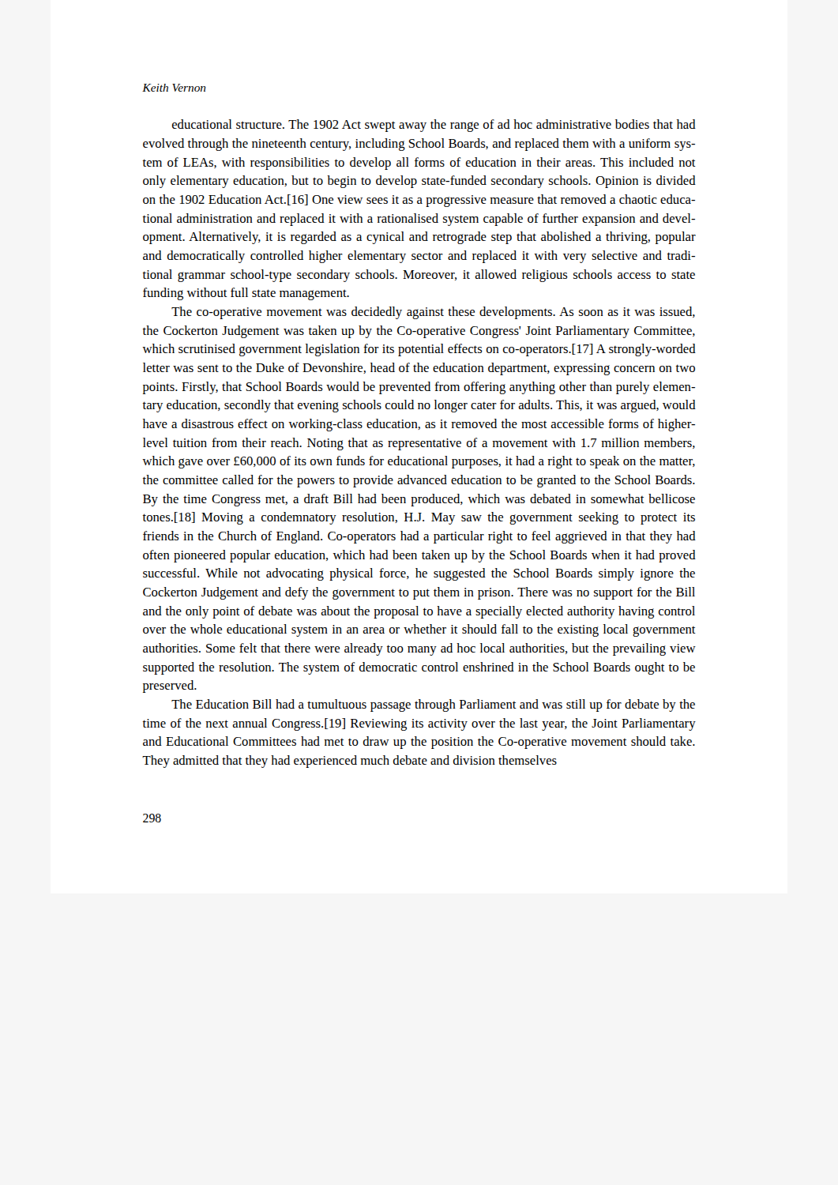Keith Vernon
educational structure. The 1902 Act swept away the range of ad hoc administrative bodies that had evolved through the nineteenth century, including School Boards, and replaced them with a uniform system of LEAs, with responsibilities to develop all forms of education in their areas. This included not only elementary education, but to begin to develop state-funded secondary schools. Opinion is divided on the 1902 Education Act.[16] One view sees it as a progressive measure that removed a chaotic educational administration and replaced it with a rationalised system capable of further expansion and development. Alternatively, it is regarded as a cynical and retrograde step that abolished a thriving, popular and democratically controlled higher elementary sector and replaced it with very selective and traditional grammar school-type secondary schools. Moreover, it allowed religious schools access to state funding without full state management.
The co-operative movement was decidedly against these developments. As soon as it was issued, the Cockerton Judgement was taken up by the Co-operative Congress' Joint Parliamentary Committee, which scrutinised government legislation for its potential effects on co-operators.[17] A strongly-worded letter was sent to the Duke of Devonshire, head of the education department, expressing concern on two points. Firstly, that School Boards would be prevented from offering anything other than purely elementary education, secondly that evening schools could no longer cater for adults. This, it was argued, would have a disastrous effect on working-class education, as it removed the most accessible forms of higher-level tuition from their reach. Noting that as representative of a movement with 1.7 million members, which gave over £60,000 of its own funds for educational purposes, it had a right to speak on the matter, the committee called for the powers to provide advanced education to be granted to the School Boards. By the time Congress met, a draft Bill had been produced, which was debated in somewhat bellicose tones.[18] Moving a condemnatory resolution, H.J. May saw the government seeking to protect its friends in the Church of England. Co-operators had a particular right to feel aggrieved in that they had often pioneered popular education, which had been taken up by the School Boards when it had proved successful. While not advocating physical force, he suggested the School Boards simply ignore the Cockerton Judgement and defy the government to put them in prison. There was no support for the Bill and the only point of debate was about the proposal to have a specially elected authority having control over the whole educational system in an area or whether it should fall to the existing local government authorities. Some felt that there were already too many ad hoc local authorities, but the prevailing view supported the resolution. The system of democratic control enshrined in the School Boards ought to be preserved.
The Education Bill had a tumultuous passage through Parliament and was still up for debate by the time of the next annual Congress.[19] Reviewing its activity over the last year, the Joint Parliamentary and Educational Committees had met to draw up the position the Co-operative movement should take. They admitted that they had experienced much debate and division themselves
298